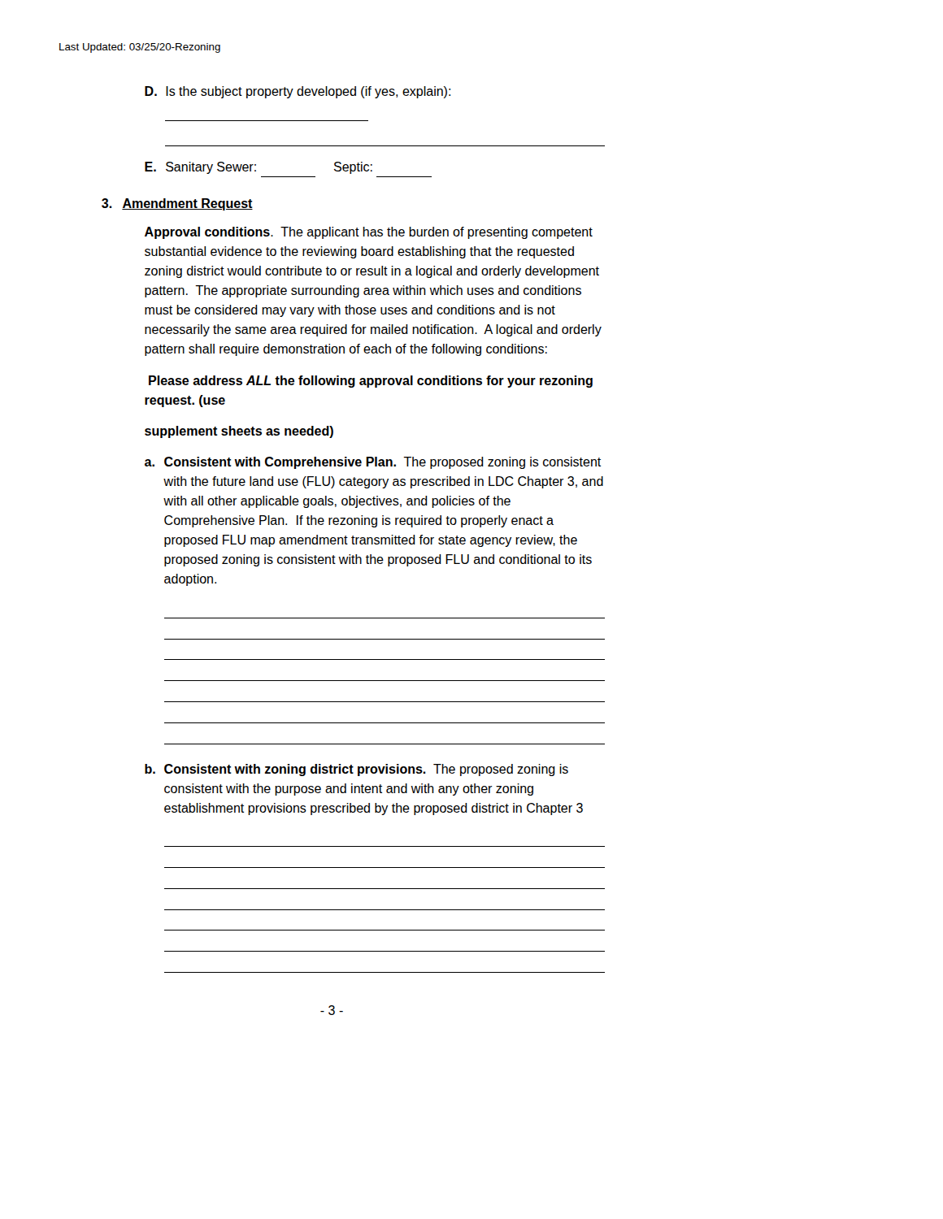Last Updated: 03/25/20-Rezoning
D. Is the subject property developed (if yes, explain):
E. Sanitary Sewer: Septic:
3. Amendment Request
Approval conditions. The applicant has the burden of presenting competent substantial evidence to the reviewing board establishing that the requested zoning district would contribute to or result in a logical and orderly development pattern. The appropriate surrounding area within which uses and conditions must be considered may vary with those uses and conditions and is not necessarily the same area required for mailed notification. A logical and orderly pattern shall require demonstration of each of the following conditions:
Please address ALL the following approval conditions for your rezoning request. (use
supplement sheets as needed)
a. Consistent with Comprehensive Plan. The proposed zoning is consistent with the future land use (FLU) category as prescribed in LDC Chapter 3, and with all other applicable goals, objectives, and policies of the Comprehensive Plan. If the rezoning is required to properly enact a proposed FLU map amendment transmitted for state agency review, the proposed zoning is consistent with the proposed FLU and conditional to its adoption.
b. Consistent with zoning district provisions. The proposed zoning is consistent with the purpose and intent and with any other zoning establishment provisions prescribed by the proposed district in Chapter 3
- 3 -